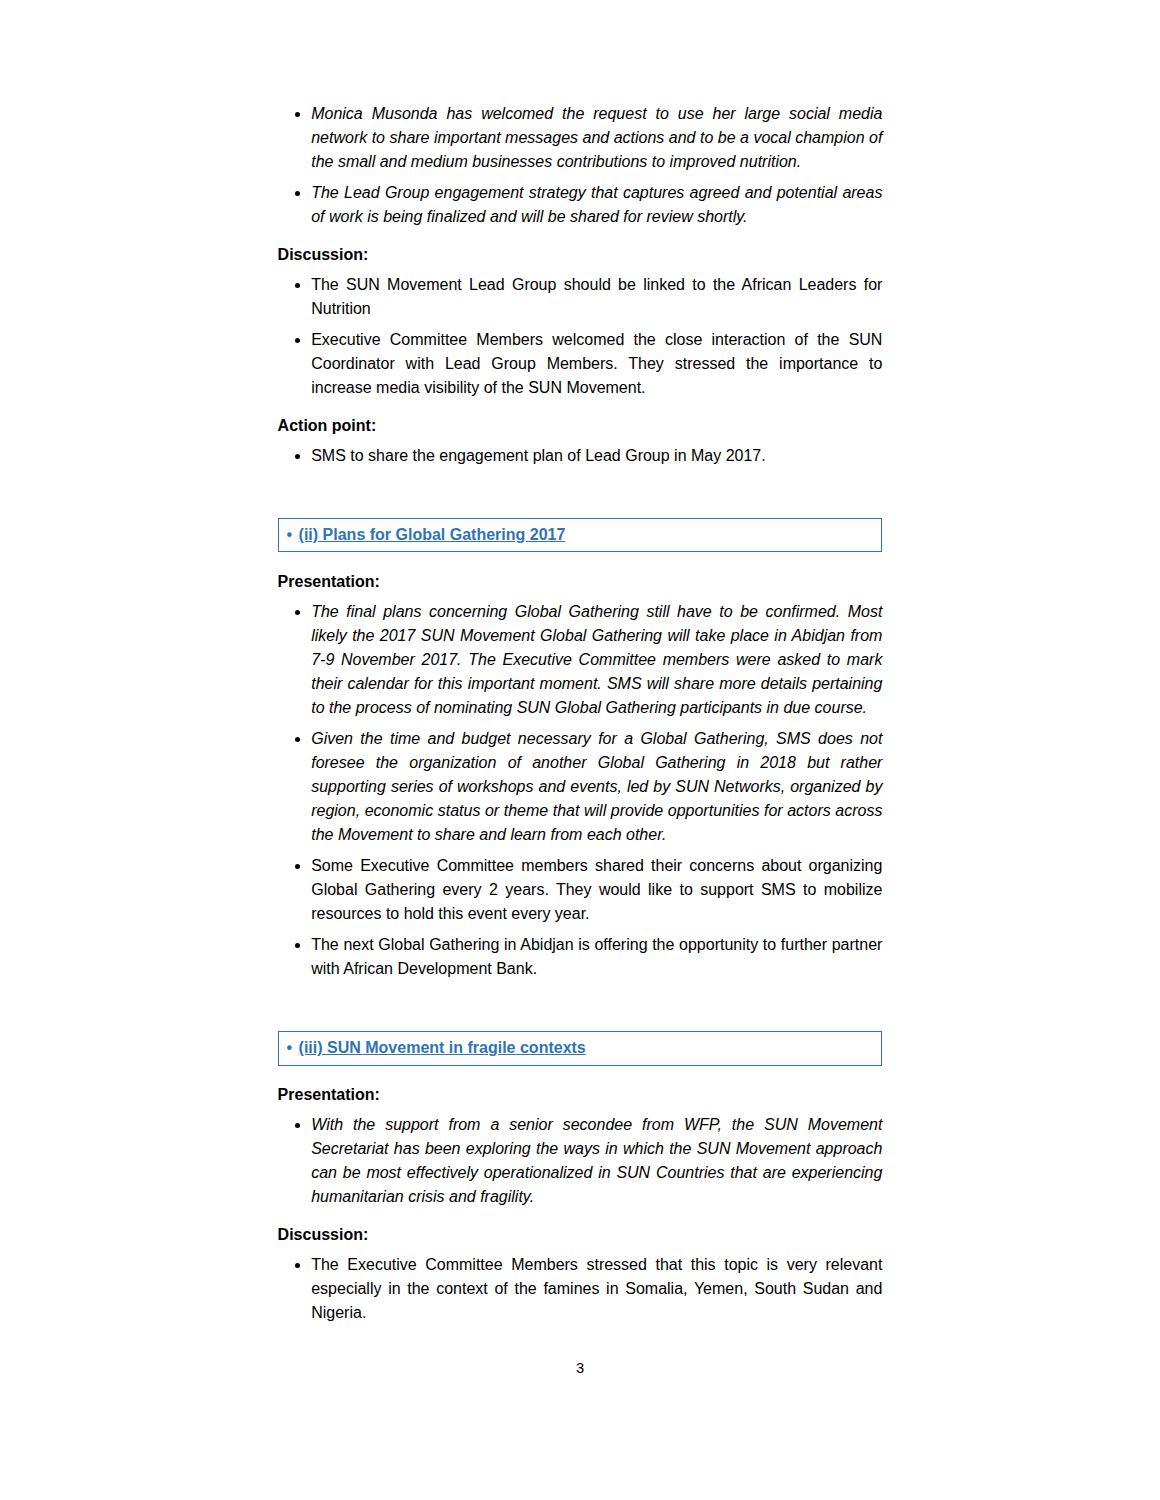Monica Musonda has welcomed the request to use her large social media network to share important messages and actions and to be a vocal champion of the small and medium businesses contributions to improved nutrition.
The Lead Group engagement strategy that captures agreed and potential areas of work is being finalized and will be shared for review shortly.
Discussion:
The SUN Movement Lead Group should be linked to the African Leaders for Nutrition
Executive Committee Members welcomed the close interaction of the SUN Coordinator with Lead Group Members. They stressed the importance to increase media visibility of the SUN Movement.
Action point:
SMS to share the engagement plan of Lead Group in May 2017.
•(ii) Plans for Global Gathering 2017
Presentation:
The final plans concerning Global Gathering still have to be confirmed. Most likely the 2017 SUN Movement Global Gathering will take place in Abidjan from 7-9 November 2017. The Executive Committee members were asked to mark their calendar for this important moment. SMS will share more details pertaining to the process of nominating SUN Global Gathering participants in due course.
Given the time and budget necessary for a Global Gathering, SMS does not foresee the organization of another Global Gathering in 2018 but rather supporting series of workshops and events, led by SUN Networks, organized by region, economic status or theme that will provide opportunities for actors across the Movement to share and learn from each other.
Some Executive Committee members shared their concerns about organizing Global Gathering every 2 years. They would like to support SMS to mobilize resources to hold this event every year.
The next Global Gathering in Abidjan is offering the opportunity to further partner with African Development Bank.
•(iii) SUN Movement in fragile contexts
Presentation:
With the support from a senior secondee from WFP, the SUN Movement Secretariat has been exploring the ways in which the SUN Movement approach can be most effectively operationalized in SUN Countries that are experiencing humanitarian crisis and fragility.
Discussion:
The Executive Committee Members stressed that this topic is very relevant especially in the context of the famines in Somalia, Yemen, South Sudan and Nigeria.
3